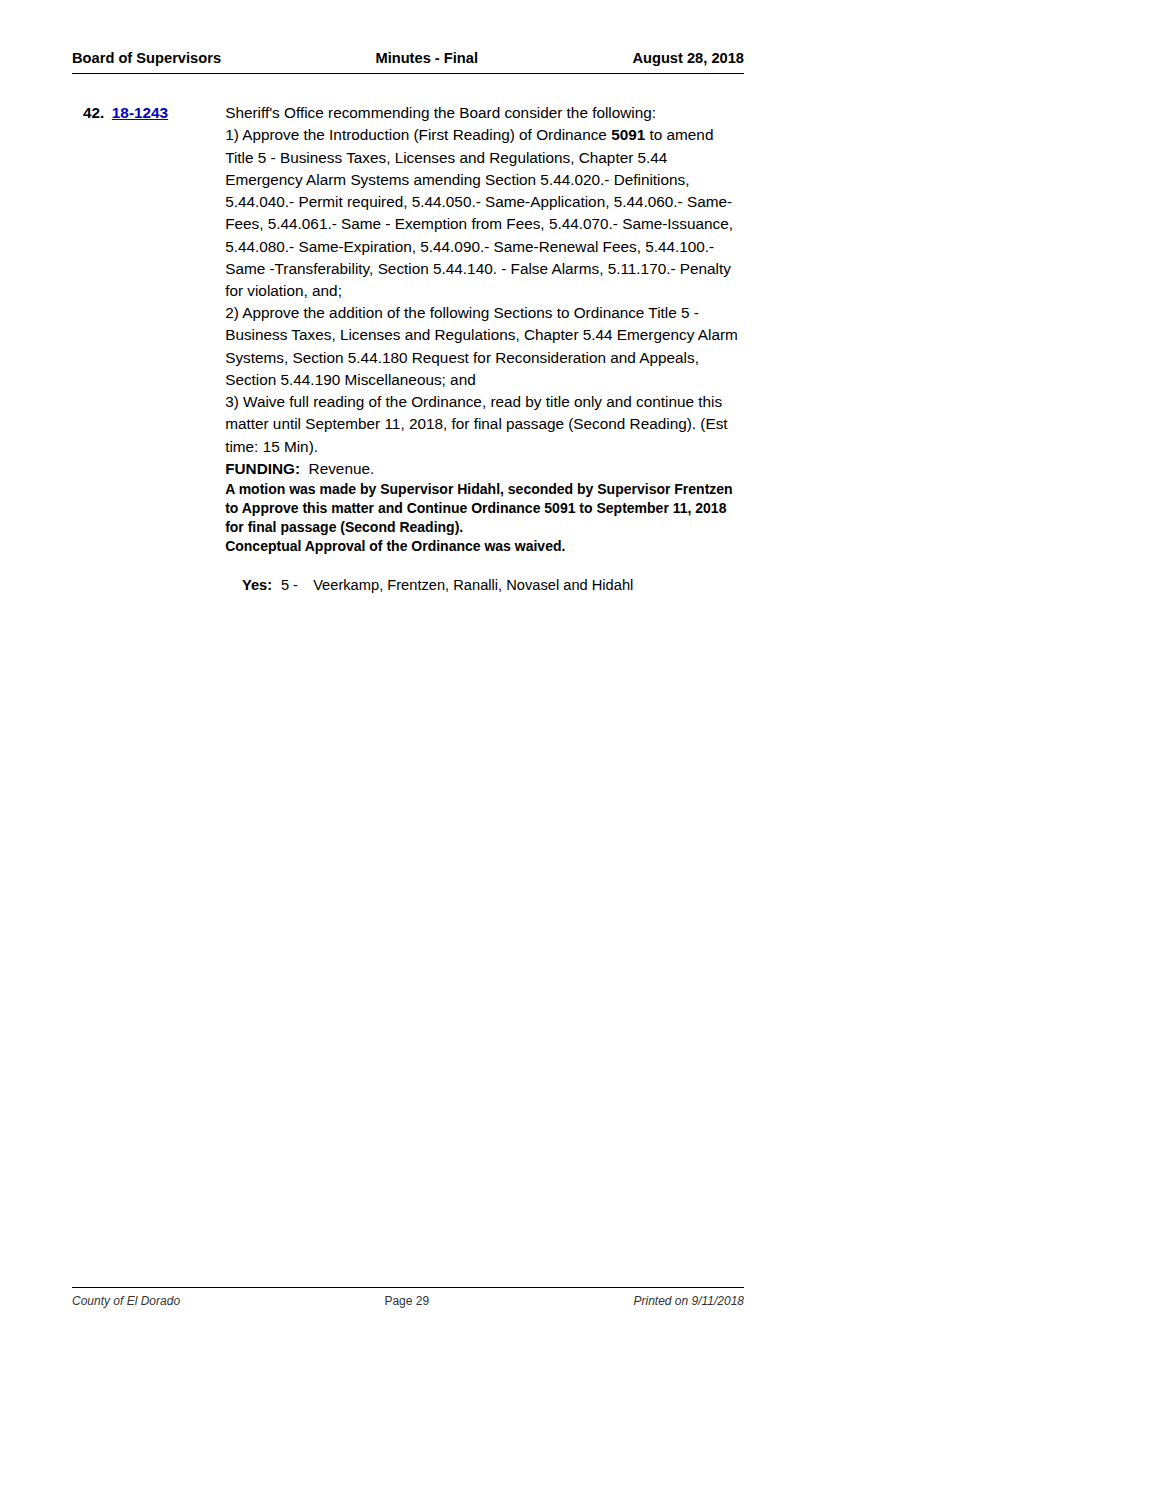Board of Supervisors
Minutes - Final
August 28, 2018
42.
18-1243
Sheriff's Office recommending the Board consider the following:
1) Approve the Introduction (First Reading) of Ordinance 5091 to amend Title 5 - Business Taxes, Licenses and Regulations, Chapter 5.44 Emergency Alarm Systems amending Section 5.44.020.- Definitions, 5.44.040.- Permit required, 5.44.050.- Same-Application, 5.44.060.- Same-Fees, 5.44.061.- Same - Exemption from Fees, 5.44.070.- Same-Issuance, 5.44.080.- Same-Expiration, 5.44.090.- Same-Renewal Fees, 5.44.100.- Same -Transferability, Section 5.44.140. - False Alarms, 5.11.170.- Penalty for violation, and;
2) Approve the addition of the following Sections to Ordinance Title 5 - Business Taxes, Licenses and Regulations, Chapter 5.44 Emergency Alarm Systems, Section 5.44.180 Request for Reconsideration and Appeals, Section 5.44.190 Miscellaneous; and
3) Waive full reading of the Ordinance, read by title only and continue this matter until September 11, 2018, for final passage (Second Reading). (Est time: 15 Min).
FUNDING: Revenue.
A motion was made by Supervisor Hidahl, seconded by Supervisor Frentzen to Approve this matter and Continue Ordinance 5091 to September 11, 2018 for final passage (Second Reading).
Conceptual Approval of the Ordinance was waived.
Yes:
5 -
Veerkamp, Frentzen, Ranalli, Novasel and Hidahl
County of El Dorado
Page 29
Printed on 9/11/2018